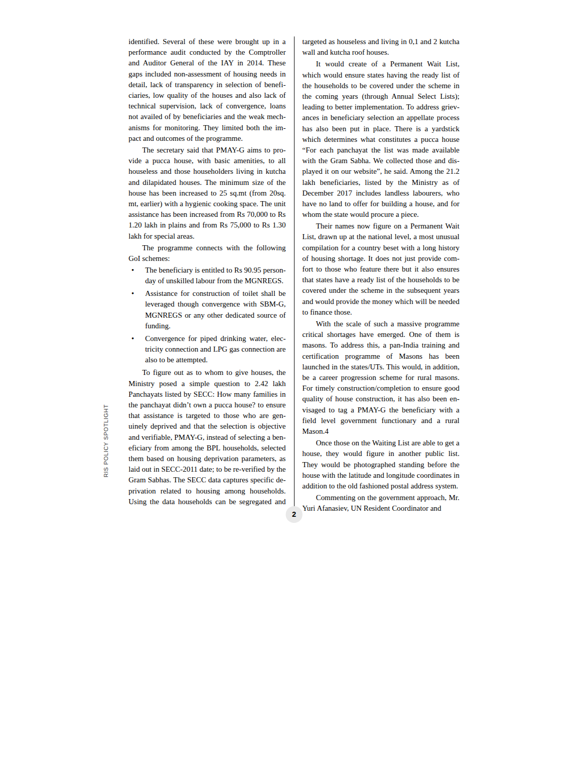RIS POLICY SPOTLIGHT
identified. Several of these were brought up in a performance audit conducted by the Comptroller and Auditor General of the IAY in 2014. These gaps included non-assessment of housing needs in detail, lack of transparency in selection of beneficiaries, low quality of the houses and also lack of technical supervision, lack of convergence, loans not availed of by beneficiaries and the weak mechanisms for monitoring. They limited both the impact and outcomes of the programme.
The secretary said that PMAY-G aims to provide a pucca house, with basic amenities, to all houseless and those householders living in kutcha and dilapidated houses. The minimum size of the house has been increased to 25 sq.mt (from 20sq. mt, earlier) with a hygienic cooking space. The unit assistance has been increased from Rs 70,000 to Rs 1.20 lakh in plains and from Rs 75,000 to Rs 1.30 lakh for special areas.
The programme connects with the following GoI schemes:
The beneficiary is entitled to Rs 90.95 person-day of unskilled labour from the MGNREGS.
Assistance for construction of toilet shall be leveraged though convergence with SBM-G, MGNREGS or any other dedicated source of funding.
Convergence for piped drinking water, electricity connection and LPG gas connection are also to be attempted.
To figure out as to whom to give houses, the Ministry posed a simple question to 2.42 lakh Panchayats listed by SECC: How many families in the panchayat didn’t own a pucca house? to ensure that assistance is targeted to those who are genuinely deprived and that the selection is objective and verifiable, PMAY-G, instead of selecting a beneficiary from among the BPL households, selected them based on housing deprivation parameters, as laid out in SECC-2011 date; to be re-verified by the Gram Sabhas. The SECC data captures specific deprivation related to housing among households. Using the data households can be segregated and targeted as houseless and living in 0,1 and 2 kutcha wall and kutcha roof houses.
It would create of a Permanent Wait List, which would ensure states having the ready list of the households to be covered under the scheme in the coming years (through Annual Select Lists); leading to better implementation. To address grievances in beneficiary selection an appellate process has also been put in place. There is a yardstick which determines what constitutes a pucca house “For each panchayat the list was made available with the Gram Sabha. We collected those and displayed it on our website”, he said. Among the 21.2 lakh beneficiaries, listed by the Ministry as of December 2017 includes landless labourers, who have no land to offer for building a house, and for whom the state would procure a piece.
Their names now figure on a Permanent Wait List, drawn up at the national level, a most unusual compilation for a country beset with a long history of housing shortage. It does not just provide comfort to those who feature there but it also ensures that states have a ready list of the households to be covered under the scheme in the subsequent years and would provide the money which will be needed to finance those.
With the scale of such a massive programme critical shortages have emerged. One of them is masons. To address this, a pan-India training and certification programme of Masons has been launched in the states/UTs. This would, in addition, be a career progression scheme for rural masons. For timely construction/completion to ensure good quality of house construction, it has also been envisaged to tag a PMAY-G the beneficiary with a field level government functionary and a rural Mason.4
Once those on the Waiting List are able to get a house, they would figure in another public list. They would be photographed standing before the house with the latitude and longitude coordinates in addition to the old fashioned postal address system.
Commenting on the government approach, Mr. Yuri Afanasiev, UN Resident Coordinator and
2